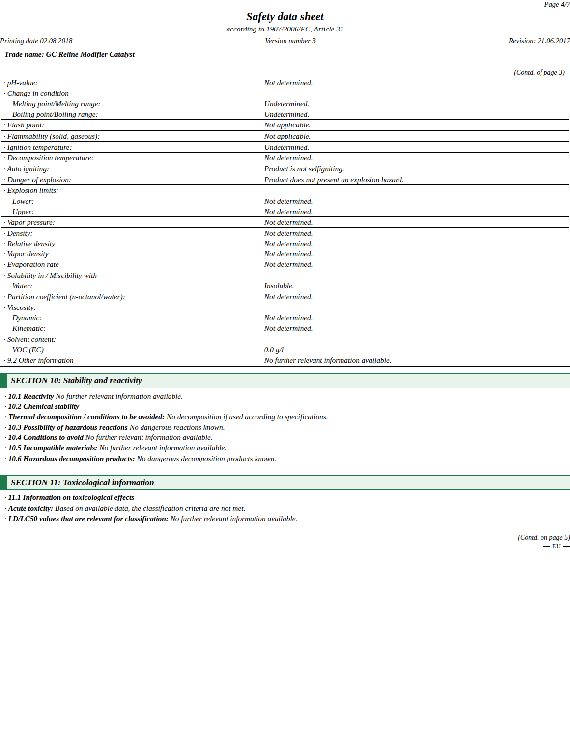Page 4/7
Safety data sheet
according to 1907/2006/EC, Article 31
Printing date 02.08.2018 Version number 3 Revision: 21.06.2017
Trade name: GC Reline Modifier Catalyst
(Contd. of page 3)
| · pH-value: | Not determined. |
| · Change in condition | |
| Melting point/Melting range: | Undetermined. |
| Boiling point/Boiling range: | Undetermined. |
| · Flash point: | Not applicable. |
| · Flammability (solid, gaseous): | Not applicable. |
| · Ignition temperature: | Undetermined. |
| · Decomposition temperature: | Not determined. |
| · Auto igniting: | Product is not selfigniting. |
| · Danger of explosion: | Product does not present an explosion hazard. |
| · Explosion limits: | |
| Lower: | Not determined. |
| Upper: | Not determined. |
| · Vapor pressure: | Not determined. |
| · Density: | Not determined. |
| · Relative density | Not determined. |
| · Vapor density | Not determined. |
| · Evaporation rate | Not determined. |
| · Solubility in / Miscibility with | |
| Water: | Insoluble. |
| · Partition coefficient (n-octanol/water): | Not determined. |
| · Viscosity: | |
| Dynamic: | Not determined. |
| Kinematic: | Not determined. |
| · Solvent content: | |
| VOC (EC) | 0.0 g/l |
| · 9.2 Other information | No further relevant information available. |
SECTION 10: Stability and reactivity
· 10.1 Reactivity No further relevant information available.
· 10.2 Chemical stability
· Thermal decomposition / conditions to be avoided: No decomposition if used according to specifications.
· 10.3 Possibility of hazardous reactions No dangerous reactions known.
· 10.4 Conditions to avoid No further relevant information available.
· 10.5 Incompatible materials: No further relevant information available.
· 10.6 Hazardous decomposition products: No dangerous decomposition products known.
SECTION 11: Toxicological information
· 11.1 Information on toxicological effects
· Acute toxicity: Based on available data, the classification criteria are not met.
· LD/LC50 values that are relevant for classification: No further relevant information available.
(Contd. on page 5) EU